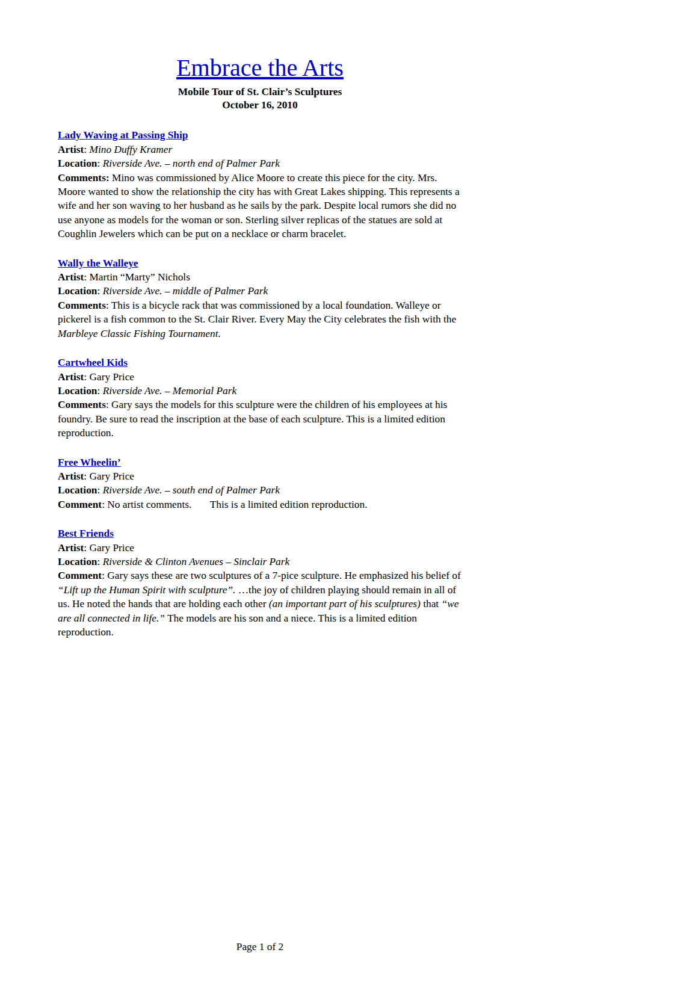Embrace the Arts
Mobile Tour of St. Clair’s Sculptures
October 16, 2010
Lady Waving at Passing Ship
Artist: Mino Duffy Kramer
Location: Riverside Ave. – north end of Palmer Park
Comments: Mino was commissioned by Alice Moore to create this piece for the city. Mrs. Moore wanted to show the relationship the city has with Great Lakes shipping. This represents a wife and her son waving to her husband as he sails by the park. Despite local rumors she did no use anyone as models for the woman or son. Sterling silver replicas of the statues are sold at Coughlin Jewelers which can be put on a necklace or charm bracelet.
Wally the Walleye
Artist: Martin “Marty” Nichols
Location: Riverside Ave. – middle of Palmer Park
Comments: This is a bicycle rack that was commissioned by a local foundation. Walleye or pickerel is a fish common to the St. Clair River. Every May the City celebrates the fish with the Marbleye Classic Fishing Tournament.
Cartwheel Kids
Artist: Gary Price
Location: Riverside Ave. – Memorial Park
Comments: Gary says the models for this sculpture were the children of his employees at his foundry. Be sure to read the inscription at the base of each sculpture. This is a limited edition reproduction.
Free Wheelin’
Artist: Gary Price
Location: Riverside Ave. – south end of Palmer Park
Comment: No artist comments. This is a limited edition reproduction.
Best Friends
Artist: Gary Price
Location: Riverside & Clinton Avenues – Sinclair Park
Comment: Gary says these are two sculptures of a 7-pice sculpture. He emphasized his belief of “Lift up the Human Spirit with sculpture”. …the joy of children playing should remain in all of us. He noted the hands that are holding each other (an important part of his sculptures) that “we are all connected in life.” The models are his son and a niece. This is a limited edition reproduction.
Page 1 of 2